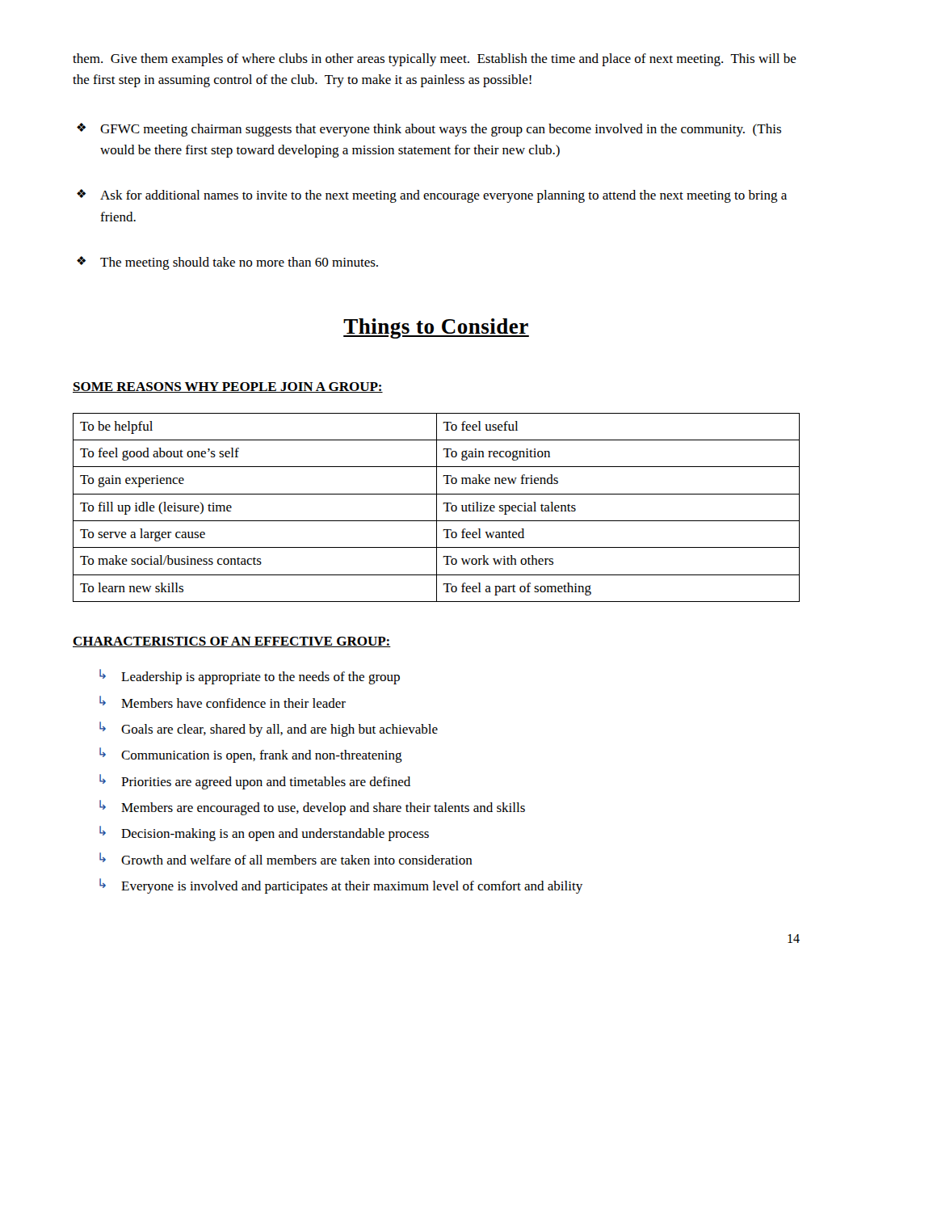them. Give them examples of where clubs in other areas typically meet. Establish the time and place of next meeting. This will be the first step in assuming control of the club. Try to make it as painless as possible!
GFWC meeting chairman suggests that everyone think about ways the group can become involved in the community. (This would be there first step toward developing a mission statement for their new club.)
Ask for additional names to invite to the next meeting and encourage everyone planning to attend the next meeting to bring a friend.
The meeting should take no more than 60 minutes.
Things to Consider
SOME REASONS WHY PEOPLE JOIN A GROUP:
| To be helpful | To feel useful |
| To feel good about one’s self | To gain recognition |
| To gain experience | To make new friends |
| To fill up idle (leisure) time | To utilize special talents |
| To serve a larger cause | To feel wanted |
| To make social/business contacts | To work with others |
| To learn new skills | To feel a part of something |
CHARACTERISTICS OF AN EFFECTIVE GROUP:
Leadership is appropriate to the needs of the group
Members have confidence in their leader
Goals are clear, shared by all, and are high but achievable
Communication is open, frank and non-threatening
Priorities are agreed upon and timetables are defined
Members are encouraged to use, develop and share their talents and skills
Decision-making is an open and understandable process
Growth and welfare of all members are taken into consideration
Everyone is involved and participates at their maximum level of comfort and ability
14